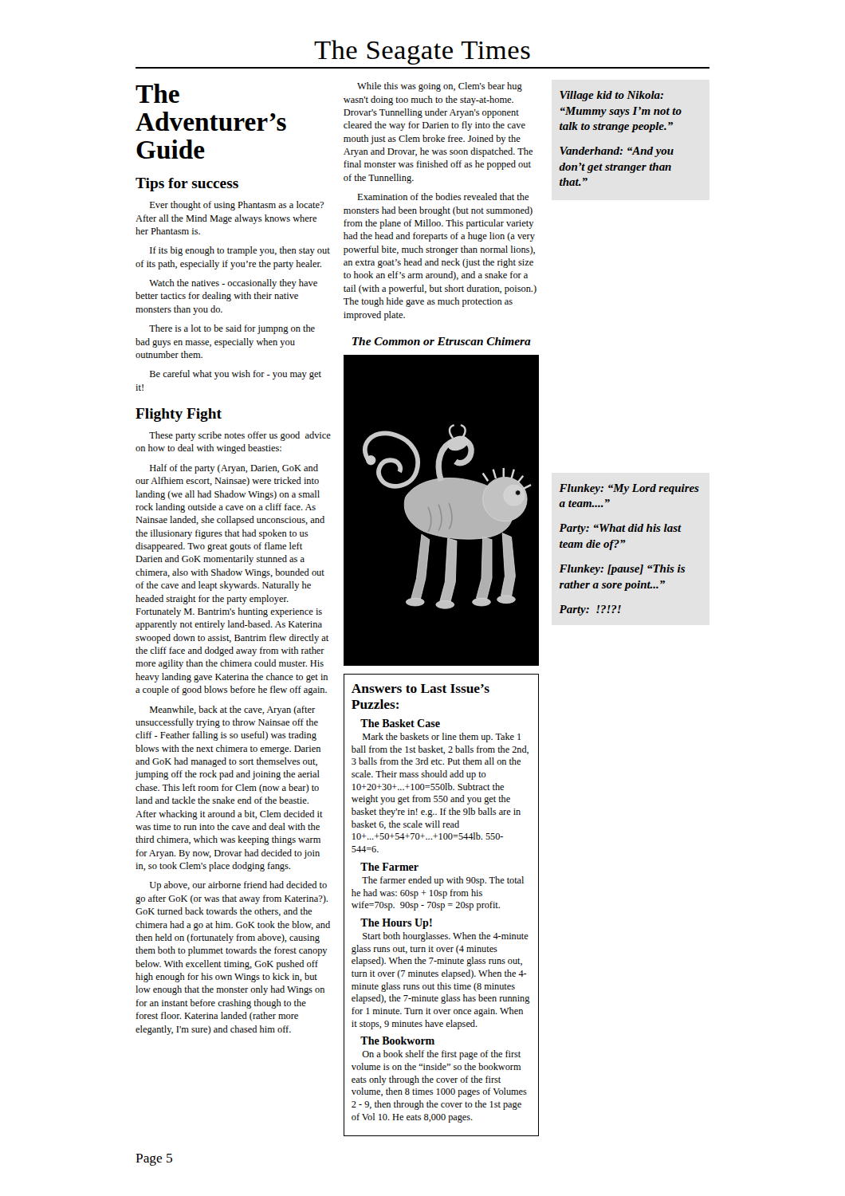The Seagate Times
The Adventurer’s Guide
Tips for success
Ever thought of using Phantasm as a locate? After all the Mind Mage always knows where her Phantasm is.
If its big enough to trample you, then stay out of its path, especially if you’re the party healer.
Watch the natives - occasionally they have better tactics for dealing with their native monsters than you do.
There is a lot to be said for jumpng on the bad guys en masse, especially when you outnumber them.
Be careful what you wish for - you may get it!
Flighty Fight
These party scribe notes offer us good advice on how to deal with winged beasties:
Half of the party (Aryan, Darien, GoK and our Alfhiem escort, Nainsae) were tricked into landing (we all had Shadow Wings) on a small rock landing outside a cave on a cliff face. As Nainsae landed, she collapsed unconscious, and the illusionary figures that had spoken to us disappeared. Two great gouts of flame left Darien and GoK momentarily stunned as a chimera, also with Shadow Wings, bounded out of the cave and leapt skywards. Naturally he headed straight for the party employer. Fortunately M. Bantrim's hunting experience is apparently not entirely land-based. As Katerina swooped down to assist, Bantrim flew directly at the cliff face and dodged away from with rather more agility than the chimera could muster. His heavy landing gave Katerina the chance to get in a couple of good blows before he flew off again.
Meanwhile, back at the cave, Aryan (after unsuccessfully trying to throw Nainsae off the cliff - Feather falling is so useful) was trading blows with the next chimera to emerge. Darien and GoK had managed to sort themselves out, jumping off the rock pad and joining the aerial chase. This left room for Clem (now a bear) to land and tackle the snake end of the beastie. After whacking it around a bit, Clem decided it was time to run into the cave and deal with the third chimera, which was keeping things warm for Aryan. By now, Drovar had decided to join in, so took Clem's place dodging fangs.
Up above, our airborne friend had decided to go after GoK (or was that away from Katerina?). GoK turned back towards the others, and the chimera had a go at him. GoK took the blow, and then held on (fortunately from above), causing them both to plummet towards the forest canopy below. With excellent timing, GoK pushed off high enough for his own Wings to kick in, but low enough that the monster only had Wings on for an instant before crashing though to the forest floor. Katerina landed (rather more elegantly, I'm sure) and chased him off.
While this was going on, Clem's bear hug wasn't doing too much to the stay-at-home. Drovar's Tunnelling under Aryan's opponent cleared the way for Darien to fly into the cave mouth just as Clem broke free. Joined by the Aryan and Drovar, he was soon dispatched. The final monster was finished off as he popped out of the Tunnelling.
Examination of the bodies revealed that the monsters had been brought (but not summoned) from the plane of Milloo. This particular variety had the head and foreparts of a huge lion (a very powerful bite, much stronger than normal lions), an extra goat’s head and neck (just the right size to hook an elf’s arm around), and a snake for a tail (with a powerful, but short duration, poison.) The tough hide gave as much protection as improved plate.
The Common or Etruscan Chimera
Answers to Last Issue’s Puzzles:
The Basket Case
Mark the baskets or line them up. Take 1 ball from the 1st basket, 2 balls from the 2nd, 3 balls from the 3rd etc. Put them all on the scale. Their mass should add up to 10+20+30+...+100=550lb. Subtract the weight you get from 550 and you get the basket they're in! e.g.. If the 9lb balls are in basket 6, the scale will read 10+...+50+54+70+...+100=544lb. 550-544=6.
The Farmer
The farmer ended up with 90sp. The total he had was: 60sp + 10sp from his wife=70sp. 90sp - 70sp = 20sp profit.
The Hours Up!
Start both hourglasses. When the 4-minute glass runs out, turn it over (4 minutes elapsed). When the 7-minute glass runs out, turn it over (7 minutes elapsed). When the 4-minute glass runs out this time (8 minutes elapsed), the 7-minute glass has been running for 1 minute. Turn it over once again. When it stops, 9 minutes have elapsed.
The Bookworm
On a book shelf the first page of the first volume is on the “inside” so the bookworm eats only through the cover of the first volume, then 8 times 1000 pages of Volumes 2 - 9, then through the cover to the 1st page of Vol 10. He eats 8,000 pages.
Village kid to Nikola: “Mummy says I’m not to talk to strange people.”
Vanderhand: “And you don’t get stranger than that.”
Flunkey: “My Lord requires a team....”
Party: “What did his last team die of?”
Flunkey: [pause] “This is rather a sore point...”
Party: !?!?!
Page 5